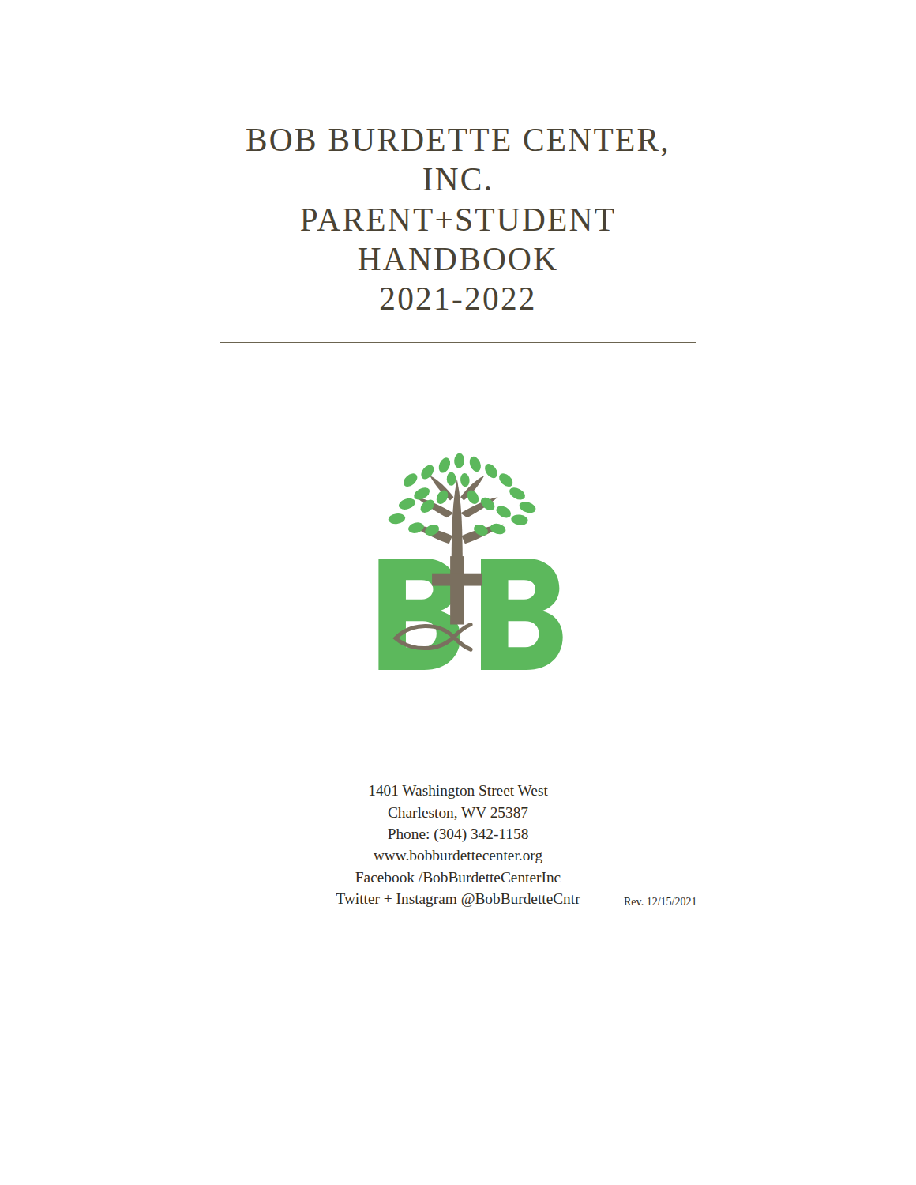Bob Burdette Center, Inc.
Parent+Student Handbook
2021-2022
1401 Washington Street West
Charleston, WV 25387
Phone: (304) 342-1158
www.bobburdettecenter.org
Facebook /BobBurdetteCenterInc
Twitter + Instagram @BobBurdetteCntr
Rev. 12/15/2021